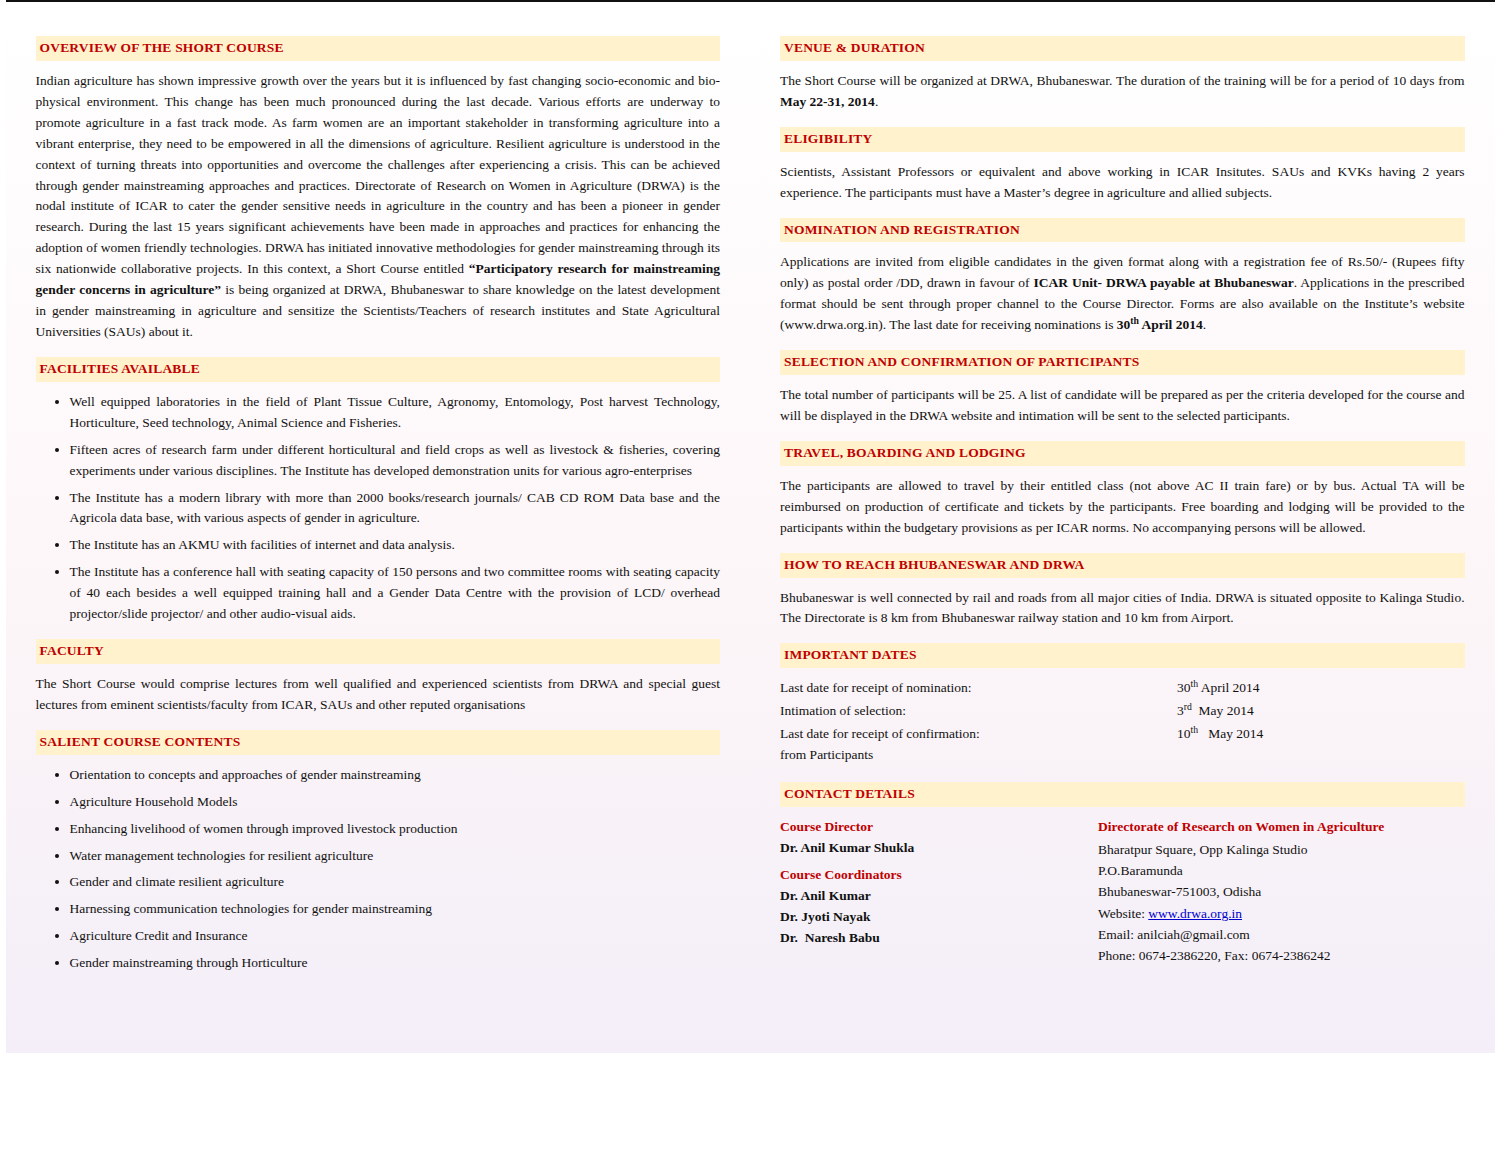Overview of the Short Course
Indian agriculture has shown impressive growth over the years but it is influenced by fast changing socio-economic and bio-physical environment. This change has been much pronounced during the last decade. Various efforts are underway to promote agriculture in a fast track mode. As farm women are an important stakeholder in transforming agriculture into a vibrant enterprise, they need to be empowered in all the dimensions of agriculture. Resilient agriculture is understood in the context of turning threats into opportunities and overcome the challenges after experiencing a crisis. This can be achieved through gender mainstreaming approaches and practices. Directorate of Research on Women in Agriculture (DRWA) is the nodal institute of ICAR to cater the gender sensitive needs in agriculture in the country and has been a pioneer in gender research. During the last 15 years significant achievements have been made in approaches and practices for enhancing the adoption of women friendly technologies. DRWA has initiated innovative methodologies for gender mainstreaming through its six nationwide collaborative projects. In this context, a Short Course entitled “Participatory research for mainstreaming gender concerns in agriculture” is being organized at DRWA, Bhubaneswar to share knowledge on the latest development in gender mainstreaming in agriculture and sensitize the Scientists/Teachers of research institutes and State Agricultural Universities (SAUs) about it.
Facilities Available
Well equipped laboratories in the field of Plant Tissue Culture, Agronomy, Entomology, Post harvest Technology, Horticulture, Seed technology, Animal Science and Fisheries.
Fifteen acres of research farm under different horticultural and field crops as well as livestock & fisheries, covering experiments under various disciplines. The Institute has developed demonstration units for various agro-enterprises
The Institute has a modern library with more than 2000 books/research journals/ CAB CD ROM Data base and the Agricola data base, with various aspects of gender in agriculture.
The Institute has an AKMU with facilities of internet and data analysis.
The Institute has a conference hall with seating capacity of 150 persons and two committee rooms with seating capacity of 40 each besides a well equipped training hall and a Gender Data Centre with the provision of LCD/ overhead projector/slide projector/ and other audio-visual aids.
Faculty
The Short Course would comprise lectures from well qualified and experienced scientists from DRWA and special guest lectures from eminent scientists/faculty from ICAR, SAUs and other reputed organisations
Salient Course Contents
Orientation to concepts and approaches of gender mainstreaming
Agriculture Household Models
Enhancing livelihood of women through improved livestock production
Water management technologies for resilient agriculture
Gender and climate resilient agriculture
Harnessing communication technologies for gender mainstreaming
Agriculture Credit and Insurance
Gender mainstreaming through Horticulture
Venue & Duration
The Short Course will be organized at DRWA, Bhubaneswar. The duration of the training will be for a period of 10 days from May 22-31, 2014.
Eligibility
Scientists, Assistant Professors or equivalent and above working in ICAR Insitutes. SAUs and KVKs having 2 years experience. The participants must have a Master’s degree in agriculture and allied subjects.
Nomination and Registration
Applications are invited from eligible candidates in the given format along with a registration fee of Rs.50/- (Rupees fifty only) as postal order /DD, drawn in favour of ICAR Unit- DRWA payable at Bhubaneswar. Applications in the prescribed format should be sent through proper channel to the Course Director. Forms are also available on the Institute’s website (www.drwa.org.in). The last date for receiving nominations is 30th April 2014.
Selection and Confirmation of Participants
The total number of participants will be 25. A list of candidate will be prepared as per the criteria developed for the course and will be displayed in the DRWA website and intimation will be sent to the selected participants.
Travel, Boarding and Lodging
The participants are allowed to travel by their entitled class (not above AC II train fare) or by bus. Actual TA will be reimbursed on production of certificate and tickets by the participants. Free boarding and lodging will be provided to the participants within the budgetary provisions as per ICAR norms. No accompanying persons will be allowed.
How to Reach Bhubaneswar and DRWA
Bhubaneswar is well connected by rail and roads from all major cities of India. DRWA is situated opposite to Kalinga Studio. The Directorate is 8 km from Bhubaneswar railway station and 10 km from Airport.
Important Dates
| Last date for receipt of nomination: | 30 th April 2014 |
| Intimation of selection: | 3 rd May 2014 |
| Last date for receipt of confirmation: from Participants | 10 th May 2014 |
Contact Details
Course Director
Dr. Anil Kumar Shukla
Course Coordinators
Dr. Anil Kumar
Dr. Jyoti Nayak
Dr. Naresh Babu
Directorate of Research on Women in Agriculture
Bharatpur Square, Opp Kalinga Studio
P.O.Baramunda
Bhubaneswar-751003, Odisha
Website: www.drwa.org.in
Email: anilciah@gmail.com
Phone: 0674-2386220, Fax: 0674-2386242